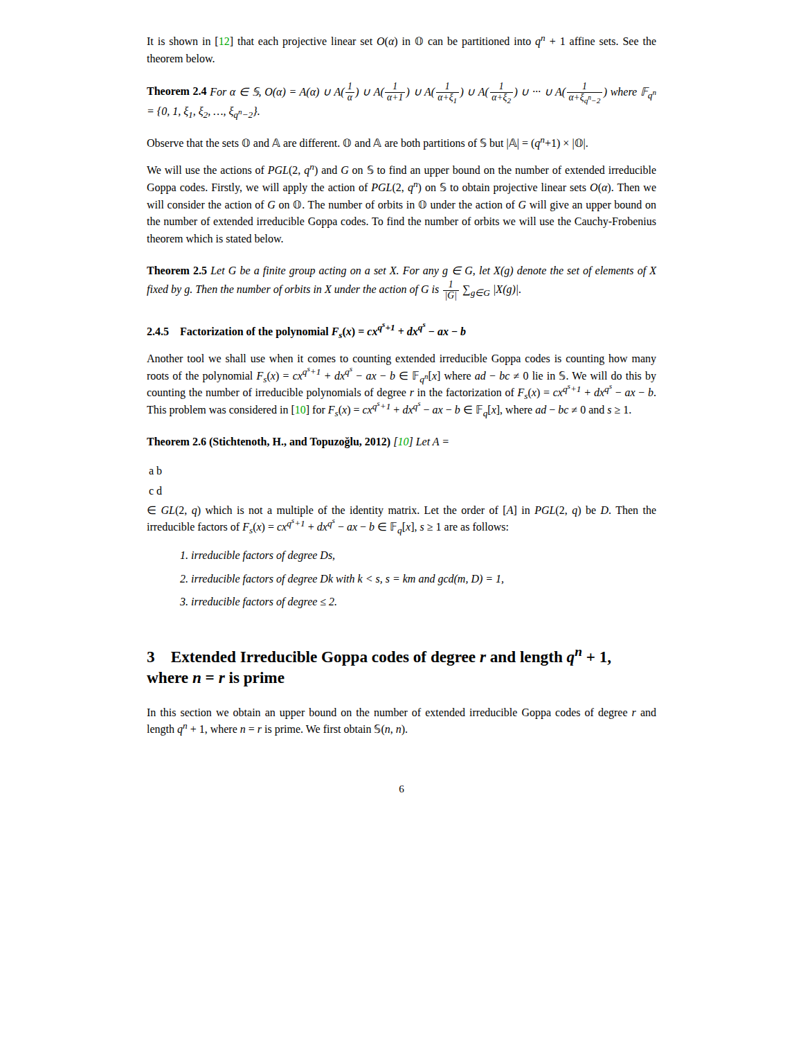It is shown in [12] that each projective linear set O(α) in 𝕆 can be partitioned into qn + 1 affine sets. See the theorem below.
Theorem 2.4 For α ∈ 𝕊, O(α) = A(α) ∪ A(1 α) ∪ A(1 α+1) ∪ A(1 α+ξ1) ∪ A(1 α+ξ2) ∪ ··· ∪ A(1 α+ξqn−2) where 𝔽qn = {0, 1, ξ1, ξ2, …, ξqn−2}.
Observe that the sets 𝕆 and 𝔸 are different. 𝕆 and 𝔸 are both partitions of 𝕊 but |𝔸| = (qn+1) × |𝕆|.
We will use the actions of PGL(2, qn) and G on 𝕊 to find an upper bound on the number of extended irreducible Goppa codes. Firstly, we will apply the action of PGL(2, qn) on 𝕊 to obtain projective linear sets O(α). Then we will consider the action of G on 𝕆. The number of orbits in 𝕆 under the action of G will give an upper bound on the number of extended irreducible Goppa codes. To find the number of orbits we will use the Cauchy-Frobenius theorem which is stated below.
Theorem 2.5 Let G be a finite group acting on a set X. For any g ∈ G, let X(g) denote the set of elements of X fixed by g. Then the number of orbits in X under the action of G is 1|G| ∑g∈G |X(g)|.
2.4.5 Factorization of the polynomial Fs(x) = cxqs+1 + dxqs − ax − b
Another tool we shall use when it comes to counting extended irreducible Goppa codes is counting how many roots of the polynomial Fs(x) = cxqs+1 + dxqs − ax − b ∈ 𝔽qn[x] where ad − bc ≠ 0 lie in 𝕊. We will do this by counting the number of irreducible polynomials of degree r in the factorization of Fs(x) = cxqs+1 + dxqs − ax − b. This problem was considered in [10] for Fs(x) = cxqs+1 + dxqs − ax − b ∈ 𝔽q[x], where ad − bc ≠ 0 and s ≥ 1.
Theorem 2.6 (Stichtenoth, H., and Topuzoğlu, 2012) [10] Let A =
| a | b |
| c | d |
∈ GL(2, q) which is not a multiple of the identity matrix. Let the order of [A] in PGL(2, q) be D. Then the irreducible factors of Fs(x) = cxqs+1 + dxqs − ax − b ∈ 𝔽q[x], s ≥ 1 are as follows:
irreducible factors of degree Ds,
irreducible factors of degree Dk with k < s, s = km and gcd(m, D) = 1,
irreducible factors of degree ≤ 2.
3 Extended Irreducible Goppa codes of degree r and length qn + 1, where n = r is prime
In this section we obtain an upper bound on the number of extended irreducible Goppa codes of degree r and length qn + 1, where n = r is prime. We first obtain 𝕊(n, n).
6